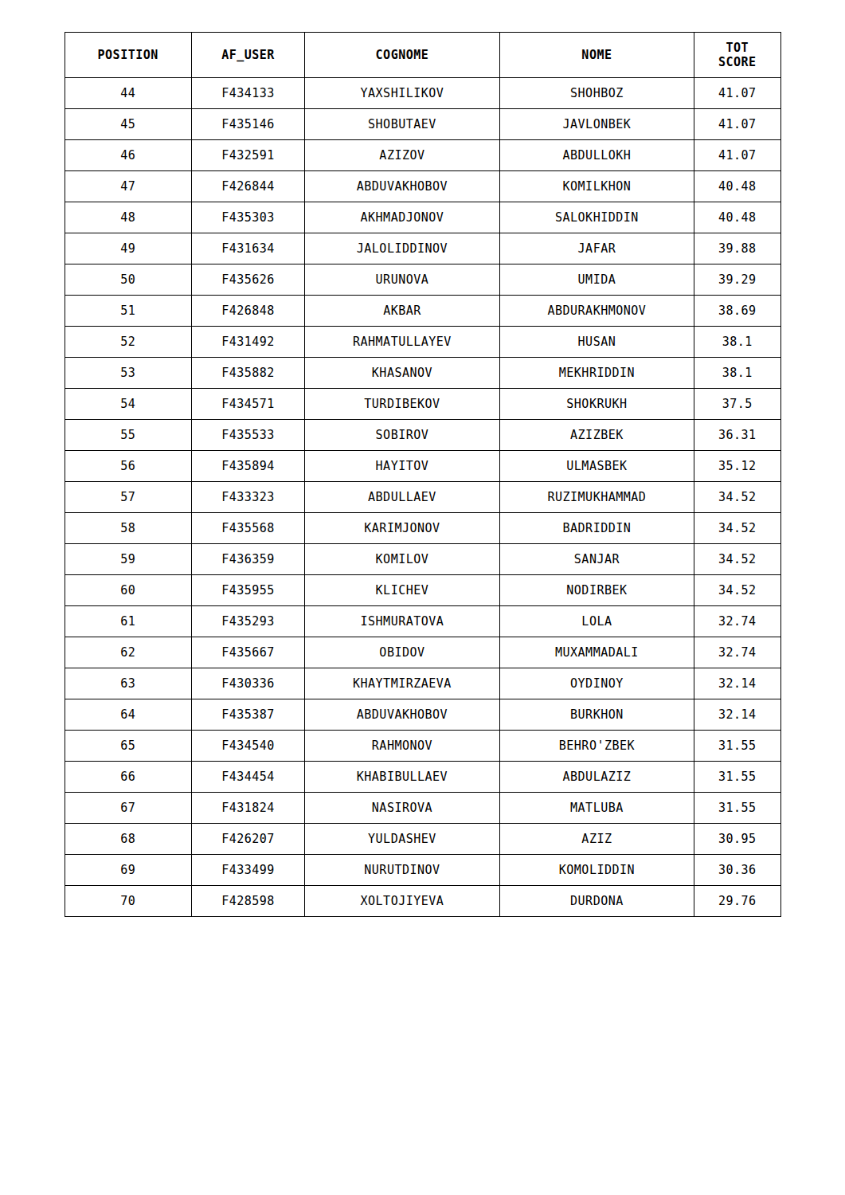| POSITION | AF_USER | COGNOME | NOME | TOT SCORE |
| --- | --- | --- | --- | --- |
| 44 | F434133 | YAXSHILIKOV | SHOHBOZ | 41.07 |
| 45 | F435146 | SHOBUTAEV | JAVLONBEK | 41.07 |
| 46 | F432591 | AZIZOV | ABDULLOKH | 41.07 |
| 47 | F426844 | ABDUVAKHOBOV | KOMILKHON | 40.48 |
| 48 | F435303 | AKHMADJONOV | SALOKHIDDIN | 40.48 |
| 49 | F431634 | JALOLIDDINOV | JAFAR | 39.88 |
| 50 | F435626 | URUNOVA | UMIDA | 39.29 |
| 51 | F426848 | AKBAR | ABDURAKHMONOV | 38.69 |
| 52 | F431492 | RAHMATULLAYEV | HUSAN | 38.1 |
| 53 | F435882 | KHASANOV | MEKHRIDDIN | 38.1 |
| 54 | F434571 | TURDIBEKOV | SHOKRUKH | 37.5 |
| 55 | F435533 | SOBIROV | AZIZBEK | 36.31 |
| 56 | F435894 | HAYITOV | ULMASBEK | 35.12 |
| 57 | F433323 | ABDULLAEV | RUZIMUKHAMMAD | 34.52 |
| 58 | F435568 | KARIMJONOV | BADRIDDIN | 34.52 |
| 59 | F436359 | KOMILOV | SANJAR | 34.52 |
| 60 | F435955 | KLICHEV | NODIRBEK | 34.52 |
| 61 | F435293 | ISHMURATOVA | LOLA | 32.74 |
| 62 | F435667 | OBIDOV | MUXAMMADALI | 32.74 |
| 63 | F430336 | KHAYTMIRZAEVA | OYDINOY | 32.14 |
| 64 | F435387 | ABDUVAKHOBOV | BURKHON | 32.14 |
| 65 | F434540 | RAHMONOV | BEHRO'ZBEK | 31.55 |
| 66 | F434454 | KHABIBULLAEV | ABDULAZIZ | 31.55 |
| 67 | F431824 | NASIROVA | MATLUBA | 31.55 |
| 68 | F426207 | YULDASHEV | AZIZ | 30.95 |
| 69 | F433499 | NURUTDINOV | KOMOLIDDIN | 30.36 |
| 70 | F428598 | XOLTOJIYEVA | DURDONA | 29.76 |